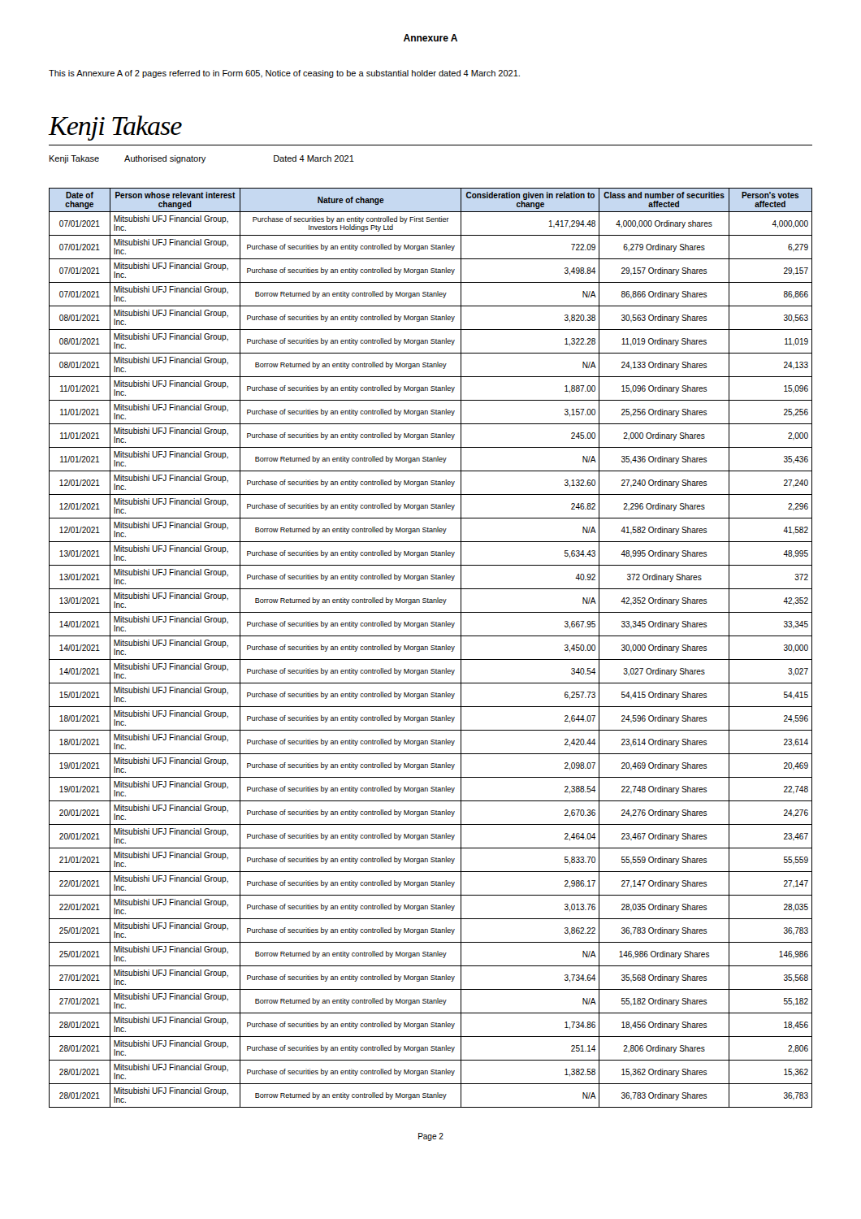Annexure A
This is Annexure A of 2 pages referred to in Form 605, Notice of ceasing to be a substantial holder dated 4 March 2021.
Kenji Takase
Kenji Takase Authorised signatory Dated 4 March 2021
| Date of change | Person whose relevant interest changed | Nature of change | Consideration given in relation to change | Class and number of securities affected | Person's votes affected |
| --- | --- | --- | --- | --- | --- |
| 07/01/2021 | Mitsubishi UFJ Financial Group, Inc. | Purchase of securities by an entity controlled by First Sentier Investors Holdings Pty Ltd | 1,417,294.48 | 4,000,000 Ordinary shares | 4,000,000 |
| 07/01/2021 | Mitsubishi UFJ Financial Group, Inc. | Purchase of securities by an entity controlled by Morgan Stanley | 722.09 | 6,279 Ordinary Shares | 6,279 |
| 07/01/2021 | Mitsubishi UFJ Financial Group, Inc. | Purchase of securities by an entity controlled by Morgan Stanley | 3,498.84 | 29,157 Ordinary Shares | 29,157 |
| 07/01/2021 | Mitsubishi UFJ Financial Group, Inc. | Borrow Returned by an entity controlled by Morgan Stanley | N/A | 86,866 Ordinary Shares | 86,866 |
| 08/01/2021 | Mitsubishi UFJ Financial Group, Inc. | Purchase of securities by an entity controlled by Morgan Stanley | 3,820.38 | 30,563 Ordinary Shares | 30,563 |
| 08/01/2021 | Mitsubishi UFJ Financial Group, Inc. | Purchase of securities by an entity controlled by Morgan Stanley | 1,322.28 | 11,019 Ordinary Shares | 11,019 |
| 08/01/2021 | Mitsubishi UFJ Financial Group, Inc. | Borrow Returned by an entity controlled by Morgan Stanley | N/A | 24,133 Ordinary Shares | 24,133 |
| 11/01/2021 | Mitsubishi UFJ Financial Group, Inc. | Purchase of securities by an entity controlled by Morgan Stanley | 1,887.00 | 15,096 Ordinary Shares | 15,096 |
| 11/01/2021 | Mitsubishi UFJ Financial Group, Inc. | Purchase of securities by an entity controlled by Morgan Stanley | 3,157.00 | 25,256 Ordinary Shares | 25,256 |
| 11/01/2021 | Mitsubishi UFJ Financial Group, Inc. | Purchase of securities by an entity controlled by Morgan Stanley | 245.00 | 2,000 Ordinary Shares | 2,000 |
| 11/01/2021 | Mitsubishi UFJ Financial Group, Inc. | Borrow Returned by an entity controlled by Morgan Stanley | N/A | 35,436 Ordinary Shares | 35,436 |
| 12/01/2021 | Mitsubishi UFJ Financial Group, Inc. | Purchase of securities by an entity controlled by Morgan Stanley | 3,132.60 | 27,240 Ordinary Shares | 27,240 |
| 12/01/2021 | Mitsubishi UFJ Financial Group, Inc. | Purchase of securities by an entity controlled by Morgan Stanley | 246.82 | 2,296 Ordinary Shares | 2,296 |
| 12/01/2021 | Mitsubishi UFJ Financial Group, Inc. | Borrow Returned by an entity controlled by Morgan Stanley | N/A | 41,582 Ordinary Shares | 41,582 |
| 13/01/2021 | Mitsubishi UFJ Financial Group, Inc. | Purchase of securities by an entity controlled by Morgan Stanley | 5,634.43 | 48,995 Ordinary Shares | 48,995 |
| 13/01/2021 | Mitsubishi UFJ Financial Group, Inc. | Purchase of securities by an entity controlled by Morgan Stanley | 40.92 | 372 Ordinary Shares | 372 |
| 13/01/2021 | Mitsubishi UFJ Financial Group, Inc. | Borrow Returned by an entity controlled by Morgan Stanley | N/A | 42,352 Ordinary Shares | 42,352 |
| 14/01/2021 | Mitsubishi UFJ Financial Group, Inc. | Purchase of securities by an entity controlled by Morgan Stanley | 3,667.95 | 33,345 Ordinary Shares | 33,345 |
| 14/01/2021 | Mitsubishi UFJ Financial Group, Inc. | Purchase of securities by an entity controlled by Morgan Stanley | 3,450.00 | 30,000 Ordinary Shares | 30,000 |
| 14/01/2021 | Mitsubishi UFJ Financial Group, Inc. | Purchase of securities by an entity controlled by Morgan Stanley | 340.54 | 3,027 Ordinary Shares | 3,027 |
| 15/01/2021 | Mitsubishi UFJ Financial Group, Inc. | Purchase of securities by an entity controlled by Morgan Stanley | 6,257.73 | 54,415 Ordinary Shares | 54,415 |
| 18/01/2021 | Mitsubishi UFJ Financial Group, Inc. | Purchase of securities by an entity controlled by Morgan Stanley | 2,644.07 | 24,596 Ordinary Shares | 24,596 |
| 18/01/2021 | Mitsubishi UFJ Financial Group, Inc. | Purchase of securities by an entity controlled by Morgan Stanley | 2,420.44 | 23,614 Ordinary Shares | 23,614 |
| 19/01/2021 | Mitsubishi UFJ Financial Group, Inc. | Purchase of securities by an entity controlled by Morgan Stanley | 2,098.07 | 20,469 Ordinary Shares | 20,469 |
| 19/01/2021 | Mitsubishi UFJ Financial Group, Inc. | Purchase of securities by an entity controlled by Morgan Stanley | 2,388.54 | 22,748 Ordinary Shares | 22,748 |
| 20/01/2021 | Mitsubishi UFJ Financial Group, Inc. | Purchase of securities by an entity controlled by Morgan Stanley | 2,670.36 | 24,276 Ordinary Shares | 24,276 |
| 20/01/2021 | Mitsubishi UFJ Financial Group, Inc. | Purchase of securities by an entity controlled by Morgan Stanley | 2,464.04 | 23,467 Ordinary Shares | 23,467 |
| 21/01/2021 | Mitsubishi UFJ Financial Group, Inc. | Purchase of securities by an entity controlled by Morgan Stanley | 5,833.70 | 55,559 Ordinary Shares | 55,559 |
| 22/01/2021 | Mitsubishi UFJ Financial Group, Inc. | Purchase of securities by an entity controlled by Morgan Stanley | 2,986.17 | 27,147 Ordinary Shares | 27,147 |
| 22/01/2021 | Mitsubishi UFJ Financial Group, Inc. | Purchase of securities by an entity controlled by Morgan Stanley | 3,013.76 | 28,035 Ordinary Shares | 28,035 |
| 25/01/2021 | Mitsubishi UFJ Financial Group, Inc. | Purchase of securities by an entity controlled by Morgan Stanley | 3,862.22 | 36,783 Ordinary Shares | 36,783 |
| 25/01/2021 | Mitsubishi UFJ Financial Group, Inc. | Borrow Returned by an entity controlled by Morgan Stanley | N/A | 146,986 Ordinary Shares | 146,986 |
| 27/01/2021 | Mitsubishi UFJ Financial Group, Inc. | Purchase of securities by an entity controlled by Morgan Stanley | 3,734.64 | 35,568 Ordinary Shares | 35,568 |
| 27/01/2021 | Mitsubishi UFJ Financial Group, Inc. | Borrow Returned by an entity controlled by Morgan Stanley | N/A | 55,182 Ordinary Shares | 55,182 |
| 28/01/2021 | Mitsubishi UFJ Financial Group, Inc. | Purchase of securities by an entity controlled by Morgan Stanley | 1,734.86 | 18,456 Ordinary Shares | 18,456 |
| 28/01/2021 | Mitsubishi UFJ Financial Group, Inc. | Purchase of securities by an entity controlled by Morgan Stanley | 251.14 | 2,806 Ordinary Shares | 2,806 |
| 28/01/2021 | Mitsubishi UFJ Financial Group, Inc. | Purchase of securities by an entity controlled by Morgan Stanley | 1,382.58 | 15,362 Ordinary Shares | 15,362 |
| 28/01/2021 | Mitsubishi UFJ Financial Group, Inc. | Borrow Returned by an entity controlled by Morgan Stanley | N/A | 36,783 Ordinary Shares | 36,783 |
Page 2